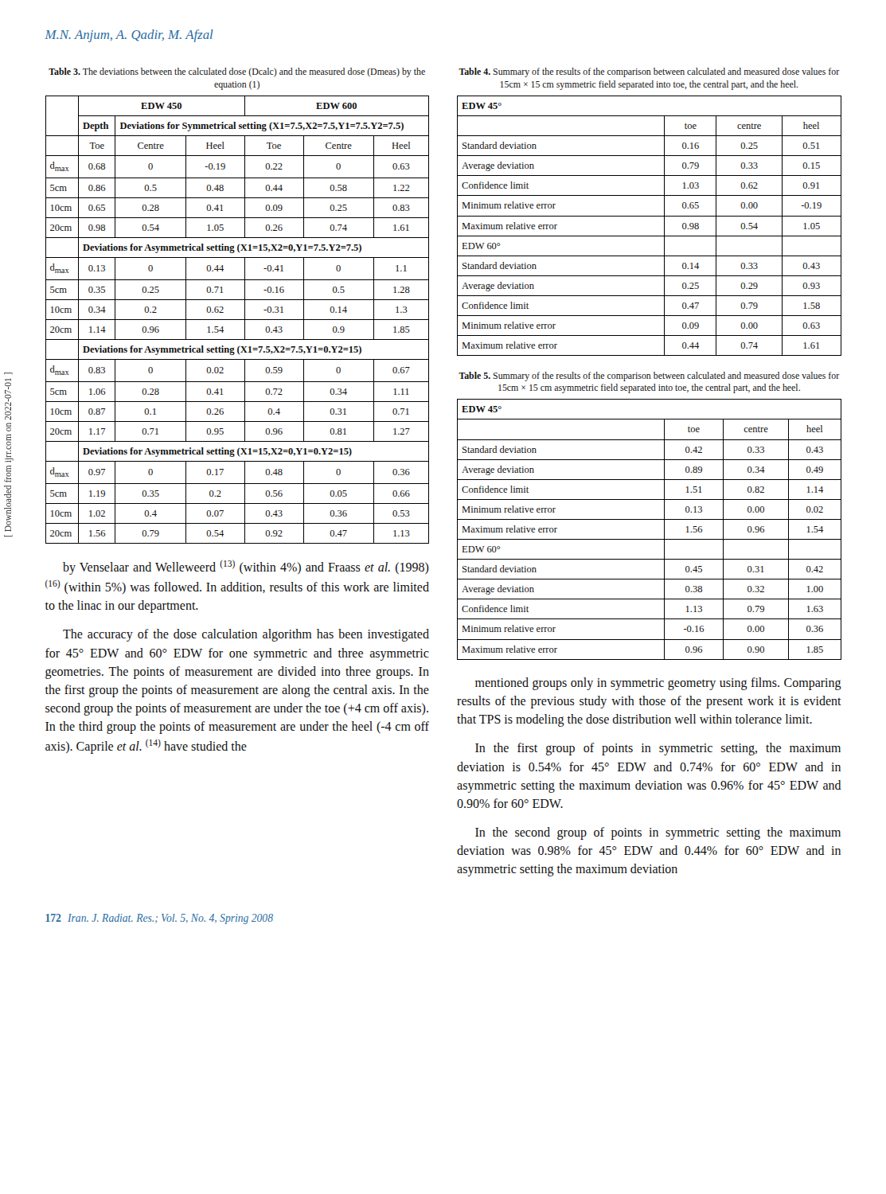[ Downloaded from ijrr.com on 2022-07-01 ]
M.N. Anjum, A. Qadir, M. Afzal
Table 3. The deviations between the calculated dose (Dcalc) and the measured dose (Dmeas) by the equation (1)
| | EDW 450 | EDW 600 |
| --- | --- | --- |
| Depth | Deviations for Symmetrical setting (X1=7.5,X2=7.5,Y1=7.5.Y2=7.5) |
| | Toe | Centre | Heel | Toe | Centre | Heel |
| d max | 0.68 | 0 | -0.19 | 0.22 | 0 | 0.63 |
| 5cm | 0.86 | 0.5 | 0.48 | 0.44 | 0.58 | 1.22 |
| 10cm | 0.65 | 0.28 | 0.41 | 0.09 | 0.25 | 0.83 |
| 20cm | 0.98 | 0.54 | 1.05 | 0.26 | 0.74 | 1.61 |
| | Deviations for Asymmetrical setting (X1=15,X2=0,Y1=7.5.Y2=7.5) |
| d max | 0.13 | 0 | 0.44 | -0.41 | 0 | 1.1 |
| 5cm | 0.35 | 0.25 | 0.71 | -0.16 | 0.5 | 1.28 |
| 10cm | 0.34 | 0.2 | 0.62 | -0.31 | 0.14 | 1.3 |
| 20cm | 1.14 | 0.96 | 1.54 | 0.43 | 0.9 | 1.85 |
| | Deviations for Asymmetrical setting (X1=7.5,X2=7.5,Y1=0.Y2=15) |
| d max | 0.83 | 0 | 0.02 | 0.59 | 0 | 0.67 |
| 5cm | 1.06 | 0.28 | 0.41 | 0.72 | 0.34 | 1.11 |
| 10cm | 0.87 | 0.1 | 0.26 | 0.4 | 0.31 | 0.71 |
| 20cm | 1.17 | 0.71 | 0.95 | 0.96 | 0.81 | 1.27 |
| | Deviations for Asymmetrical setting (X1=15,X2=0,Y1=0.Y2=15) |
| d max | 0.97 | 0 | 0.17 | 0.48 | 0 | 0.36 |
| 5cm | 1.19 | 0.35 | 0.2 | 0.56 | 0.05 | 0.66 |
| 10cm | 1.02 | 0.4 | 0.07 | 0.43 | 0.36 | 0.53 |
| 20cm | 1.56 | 0.79 | 0.54 | 0.92 | 0.47 | 1.13 |
by Venselaar and Welleweerd (13) (within 4%) and Fraass et al. (1998) (16) (within 5%) was followed. In addition, results of this work are limited to the linac in our department.
The accuracy of the dose calculation algorithm has been investigated for 45° EDW and 60° EDW for one symmetric and three asymmetric geometries. The points of measurement are divided into three groups. In the first group the points of measurement are along the central axis. In the second group the points of measurement are under the toe (+4 cm off axis). In the third group the points of measurement are under the heel (-4 cm off axis). Caprile et al. (14) have studied the
Table 4. Summary of the results of the comparison between calculated and measured dose values for 15cm × 15 cm symmetric field separated into toe, the central part, and the heel.
| EDW 45° |
| | toe | centre | heel |
| Standard deviation | 0.16 | 0.25 | 0.51 |
| Average deviation | 0.79 | 0.33 | 0.15 |
| Confidence limit | 1.03 | 0.62 | 0.91 |
| Minimum relative error | 0.65 | 0.00 | -0.19 |
| Maximum relative error | 0.98 | 0.54 | 1.05 |
| EDW 60° | | | |
| Standard deviation | 0.14 | 0.33 | 0.43 |
| Average deviation | 0.25 | 0.29 | 0.93 |
| Confidence limit | 0.47 | 0.79 | 1.58 |
| Minimum relative error | 0.09 | 0.00 | 0.63 |
| Maximum relative error | 0.44 | 0.74 | 1.61 |
Table 5. Summary of the results of the comparison between calculated and measured dose values for 15cm × 15 cm asymmetric field separated into toe, the central part, and the heel.
| EDW 45° |
| | toe | centre | heel |
| Standard deviation | 0.42 | 0.33 | 0.43 |
| Average deviation | 0.89 | 0.34 | 0.49 |
| Confidence limit | 1.51 | 0.82 | 1.14 |
| Minimum relative error | 0.13 | 0.00 | 0.02 |
| Maximum relative error | 1.56 | 0.96 | 1.54 |
| EDW 60° | | | |
| Standard deviation | 0.45 | 0.31 | 0.42 |
| Average deviation | 0.38 | 0.32 | 1.00 |
| Confidence limit | 1.13 | 0.79 | 1.63 |
| Minimum relative error | -0.16 | 0.00 | 0.36 |
| Maximum relative error | 0.96 | 0.90 | 1.85 |
mentioned groups only in symmetric geometry using films. Comparing results of the previous study with those of the present work it is evident that TPS is modeling the dose distribution well within tolerance limit.
In the first group of points in symmetric setting, the maximum deviation is 0.54% for 45° EDW and 0.74% for 60° EDW and in asymmetric setting the maximum deviation was 0.96% for 45° EDW and 0.90% for 60° EDW.
In the second group of points in symmetric setting the maximum deviation was 0.98% for 45° EDW and 0.44% for 60° EDW and in asymmetric setting the maximum deviation
172 Iran. J. Radiat. Res.; Vol. 5, No. 4, Spring 2008